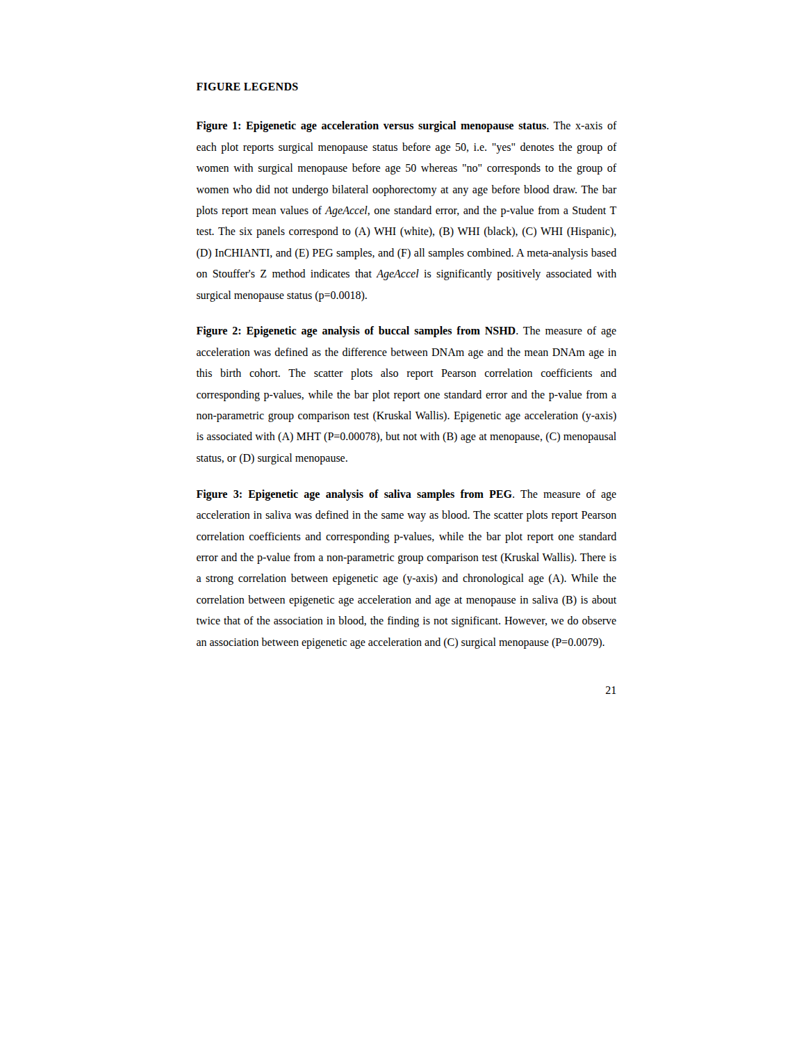FIGURE LEGENDS
Figure 1: Epigenetic age acceleration versus surgical menopause status. The x-axis of each plot reports surgical menopause status before age 50, i.e. "yes" denotes the group of women with surgical menopause before age 50 whereas "no" corresponds to the group of women who did not undergo bilateral oophorectomy at any age before blood draw. The bar plots report mean values of AgeAccel, one standard error, and the p-value from a Student T test. The six panels correspond to (A) WHI (white), (B) WHI (black), (C) WHI (Hispanic), (D) InCHIANTI, and (E) PEG samples, and (F) all samples combined. A meta-analysis based on Stouffer's Z method indicates that AgeAccel is significantly positively associated with surgical menopause status (p=0.0018).
Figure 2: Epigenetic age analysis of buccal samples from NSHD. The measure of age acceleration was defined as the difference between DNAm age and the mean DNAm age in this birth cohort. The scatter plots also report Pearson correlation coefficients and corresponding p-values, while the bar plot report one standard error and the p-value from a non-parametric group comparison test (Kruskal Wallis). Epigenetic age acceleration (y-axis) is associated with (A) MHT (P=0.00078), but not with (B) age at menopause, (C) menopausal status, or (D) surgical menopause.
Figure 3: Epigenetic age analysis of saliva samples from PEG. The measure of age acceleration in saliva was defined in the same way as blood. The scatter plots report Pearson correlation coefficients and corresponding p-values, while the bar plot report one standard error and the p-value from a non-parametric group comparison test (Kruskal Wallis). There is a strong correlation between epigenetic age (y-axis) and chronological age (A). While the correlation between epigenetic age acceleration and age at menopause in saliva (B) is about twice that of the association in blood, the finding is not significant. However, we do observe an association between epigenetic age acceleration and (C) surgical menopause (P=0.0079).
21